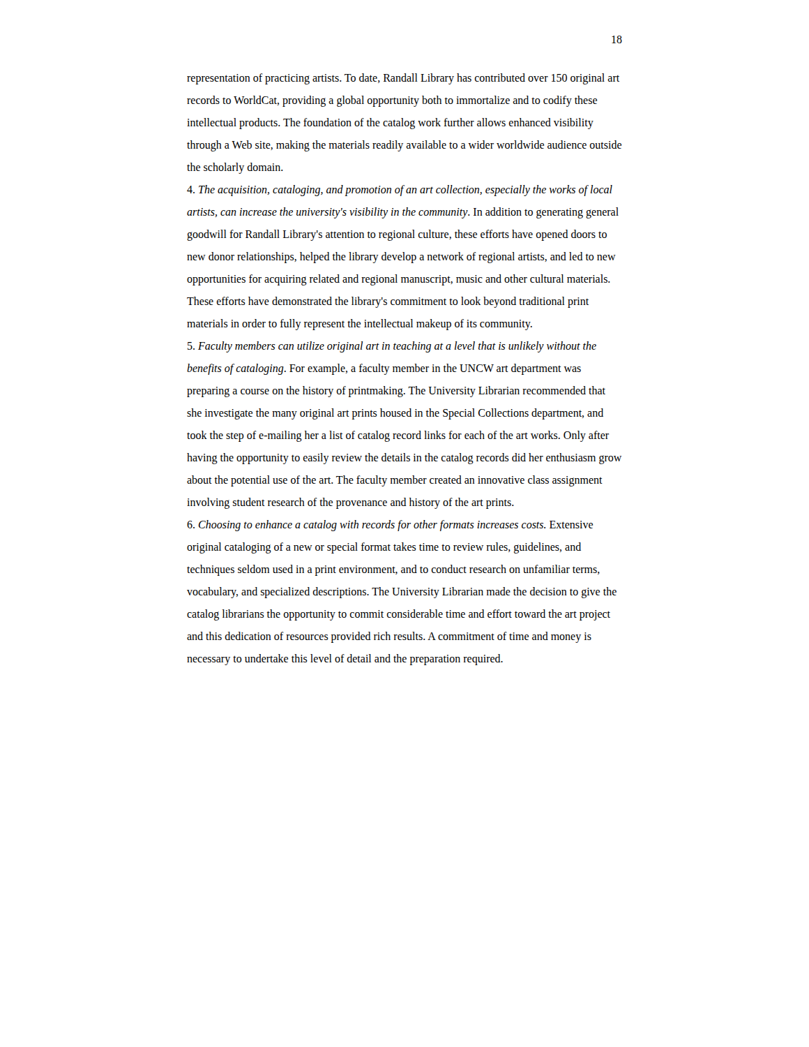18
representation of practicing artists. To date, Randall Library has contributed over 150 original art records to WorldCat, providing a global opportunity both to immortalize and to codify these intellectual products. The foundation of the catalog work further allows enhanced visibility through a Web site, making the materials readily available to a wider worldwide audience outside the scholarly domain.
4. The acquisition, cataloging, and promotion of an art collection, especially the works of local artists, can increase the university's visibility in the community. In addition to generating general goodwill for Randall Library's attention to regional culture, these efforts have opened doors to new donor relationships, helped the library develop a network of regional artists, and led to new opportunities for acquiring related and regional manuscript, music and other cultural materials. These efforts have demonstrated the library's commitment to look beyond traditional print materials in order to fully represent the intellectual makeup of its community.
5. Faculty members can utilize original art in teaching at a level that is unlikely without the benefits of cataloging. For example, a faculty member in the UNCW art department was preparing a course on the history of printmaking. The University Librarian recommended that she investigate the many original art prints housed in the Special Collections department, and took the step of e-mailing her a list of catalog record links for each of the art works. Only after having the opportunity to easily review the details in the catalog records did her enthusiasm grow about the potential use of the art. The faculty member created an innovative class assignment involving student research of the provenance and history of the art prints.
6. Choosing to enhance a catalog with records for other formats increases costs. Extensive original cataloging of a new or special format takes time to review rules, guidelines, and techniques seldom used in a print environment, and to conduct research on unfamiliar terms, vocabulary, and specialized descriptions. The University Librarian made the decision to give the catalog librarians the opportunity to commit considerable time and effort toward the art project and this dedication of resources provided rich results. A commitment of time and money is necessary to undertake this level of detail and the preparation required.